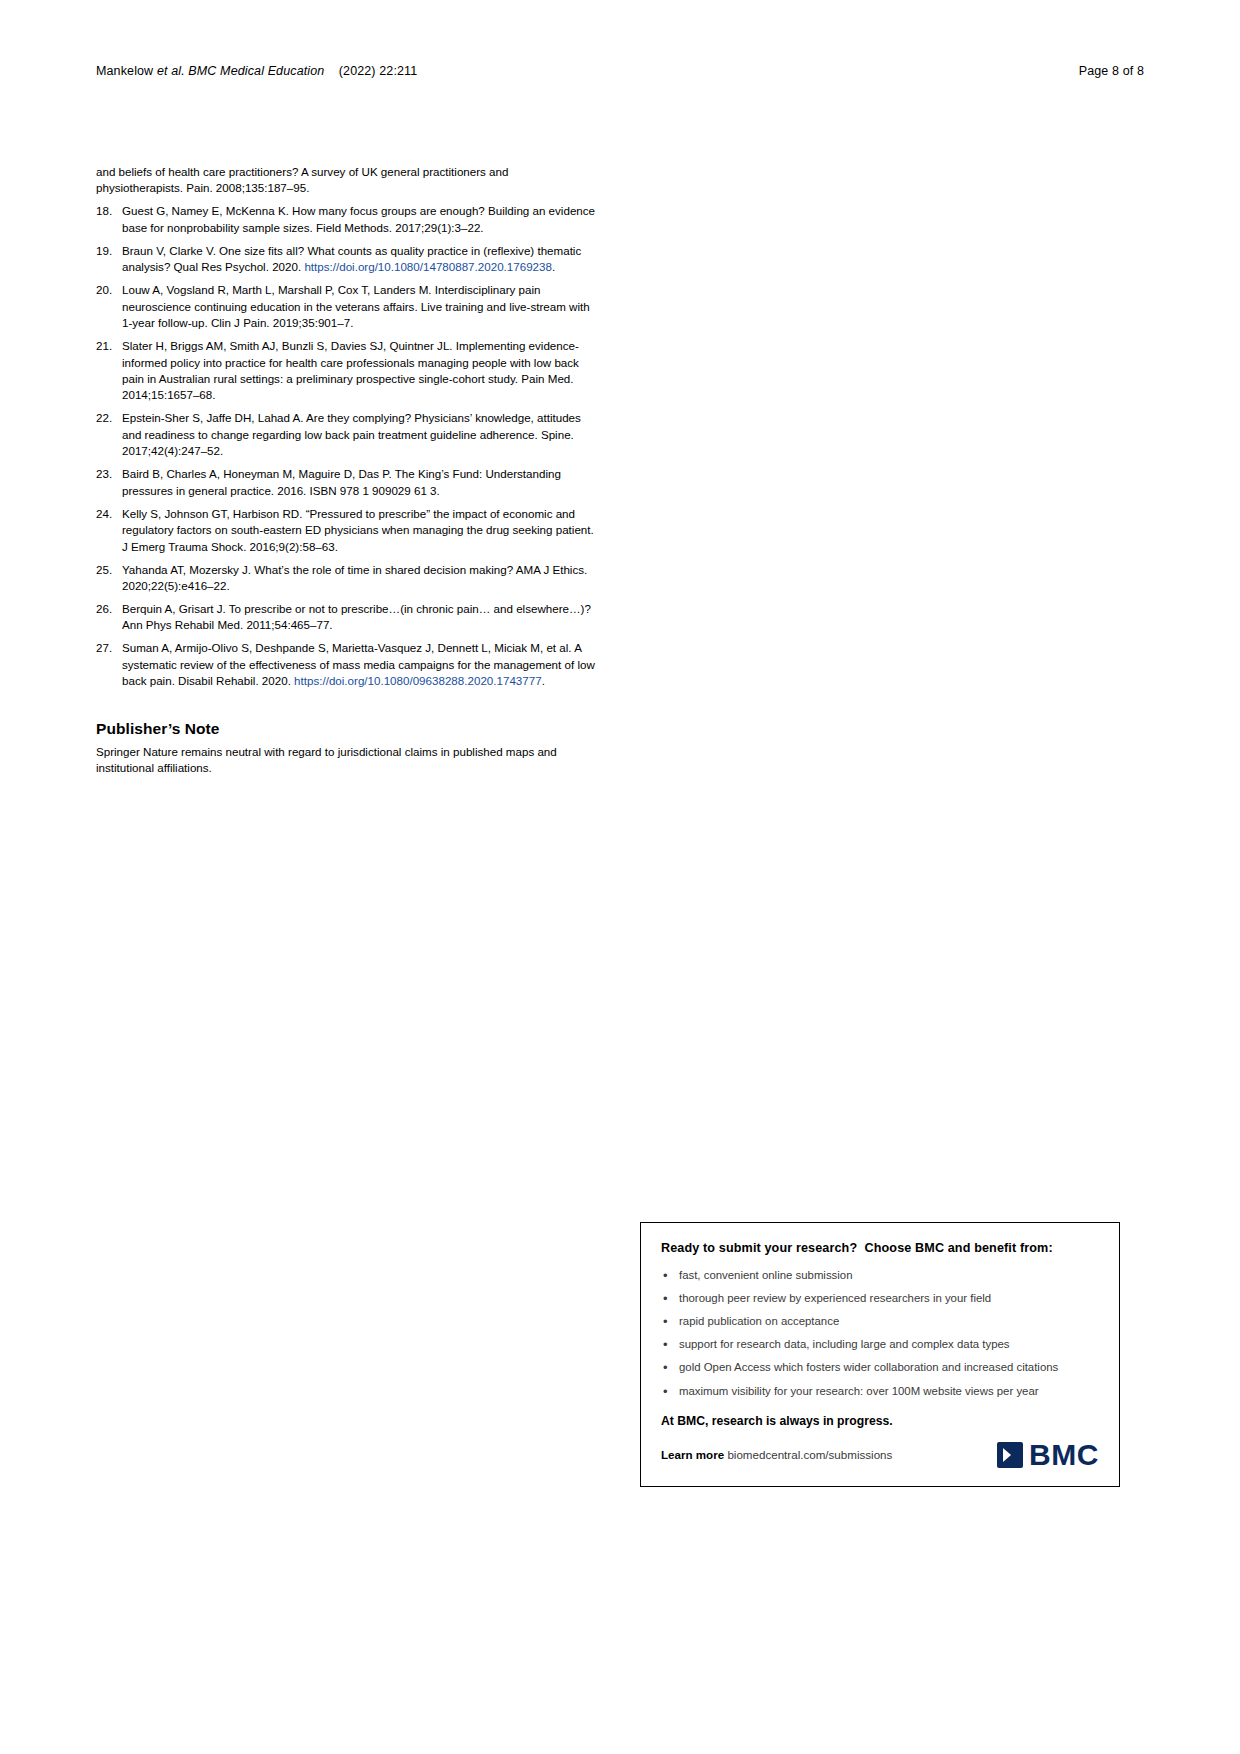Mankelow et al. BMC Medical Education (2022) 22:211
Page 8 of 8
and beliefs of health care practitioners? A survey of UK general practitioners and physiotherapists. Pain. 2008;135:187–95.
18. Guest G, Namey E, McKenna K. How many focus groups are enough? Building an evidence base for nonprobability sample sizes. Field Methods. 2017;29(1):3–22.
19. Braun V, Clarke V. One size fits all? What counts as quality practice in (reflexive) thematic analysis? Qual Res Psychol. 2020. https://doi.org/10.1080/14780887.2020.1769238.
20. Louw A, Vogsland R, Marth L, Marshall P, Cox T, Landers M. Interdisciplinary pain neuroscience continuing education in the veterans affairs. Live training and live-stream with 1-year follow-up. Clin J Pain. 2019;35:901–7.
21. Slater H, Briggs AM, Smith AJ, Bunzli S, Davies SJ, Quintner JL. Implementing evidence-informed policy into practice for health care professionals managing people with low back pain in Australian rural settings: a preliminary prospective single-cohort study. Pain Med. 2014;15:1657–68.
22. Epstein-Sher S, Jaffe DH, Lahad A. Are they complying? Physicians’ knowledge, attitudes and readiness to change regarding low back pain treatment guideline adherence. Spine. 2017;42(4):247–52.
23. Baird B, Charles A, Honeyman M, Maguire D, Das P. The King’s Fund: Understanding pressures in general practice. 2016. ISBN 978 1 909029 61 3.
24. Kelly S, Johnson GT, Harbison RD. “Pressured to prescribe” the impact of economic and regulatory factors on south-eastern ED physicians when managing the drug seeking patient. J Emerg Trauma Shock. 2016;9(2):58–63.
25. Yahanda AT, Mozersky J. What’s the role of time in shared decision making? AMA J Ethics. 2020;22(5):e416–22.
26. Berquin A, Grisart J. To prescribe or not to prescribe…(in chronic pain… and elsewhere…)? Ann Phys Rehabil Med. 2011;54:465–77.
27. Suman A, Armijo-Olivo S, Deshpande S, Marietta-Vasquez J, Dennett L, Miciak M, et al. A systematic review of the effectiveness of mass media campaigns for the management of low back pain. Disabil Rehabil. 2020. https://doi.org/10.1080/09638288.2020.1743777.
Publisher’s Note
Springer Nature remains neutral with regard to jurisdictional claims in published maps and institutional affiliations.
Ready to submit your research? Choose BMC and benefit from:
fast, convenient online submission
thorough peer review by experienced researchers in your field
rapid publication on acceptance
support for research data, including large and complex data types
gold Open Access which fosters wider collaboration and increased citations
maximum visibility for your research: over 100M website views per year
At BMC, research is always in progress.
Learn more biomedcentral.com/submissions
BMC